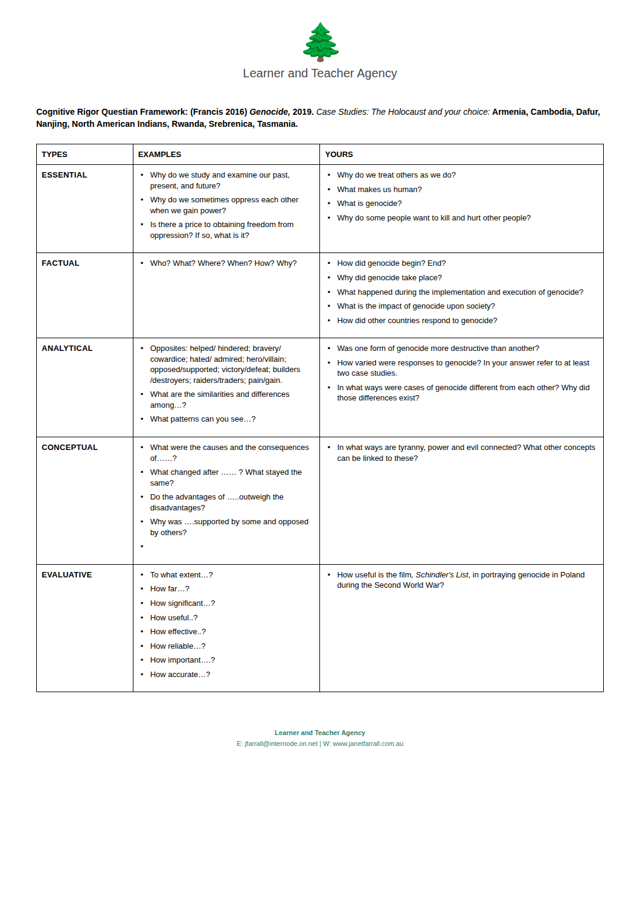🌲
Learner and Teacher Agency
Cognitive Rigor Questian Framework: (Francis 2016) Genocide, 2019. Case Studies: The Holocaust and your choice: Armenia, Cambodia, Dafur, Nanjing, North American Indians, Rwanda, Srebrenica, Tasmania.
| TYPES | EXAMPLES | YOURS |
| --- | --- | --- |
| ESSENTIAL | Why do we study and examine our past, present, and future? Why do we sometimes oppress each other when we gain power? Is there a price to obtaining freedom from oppression? If so, what is it? | Why do we treat others as we do? What makes us human? What is genocide? Why do some people want to kill and hurt other people? |
| FACTUAL | Who? What? Where? When? How? Why? | How did genocide begin? End? Why did genocide take place? What happened during the implementation and execution of genocide? What is the impact of genocide upon society? How did other countries respond to genocide? |
| ANALYTICAL | Opposites: helped/ hindered; bravery/ cowardice; hated/ admired; hero/villain; opposed/supported; victory/defeat; builders /destroyers; raiders/traders; pain/gain. What are the similarities and differences among…? What patterns can you see…? | Was one form of genocide more destructive than another? How varied were responses to genocide? In your answer refer to at least two case studies. In what ways were cases of genocide different from each other? Why did those differences exist? |
| CONCEPTUAL | What were the causes and the consequences of……? What changed after …… ? What stayed the same? Do the advantages of …..outweigh the disadvantages? Why was ….supported by some and opposed by others? | In what ways are tyranny, power and evil connected? What other concepts can be linked to these? |
| EVALUATIVE | To what extent…? How far…? How significant…? How useful..? How effective..? How reliable…? How important….? How accurate…? | How useful is the film , Schindler's List , in portraying genocide in Poland during the Second World War? |
Learner and Teacher Agency
E: jfarrall@internode.on.net | W: www.janetfarrall.com.au